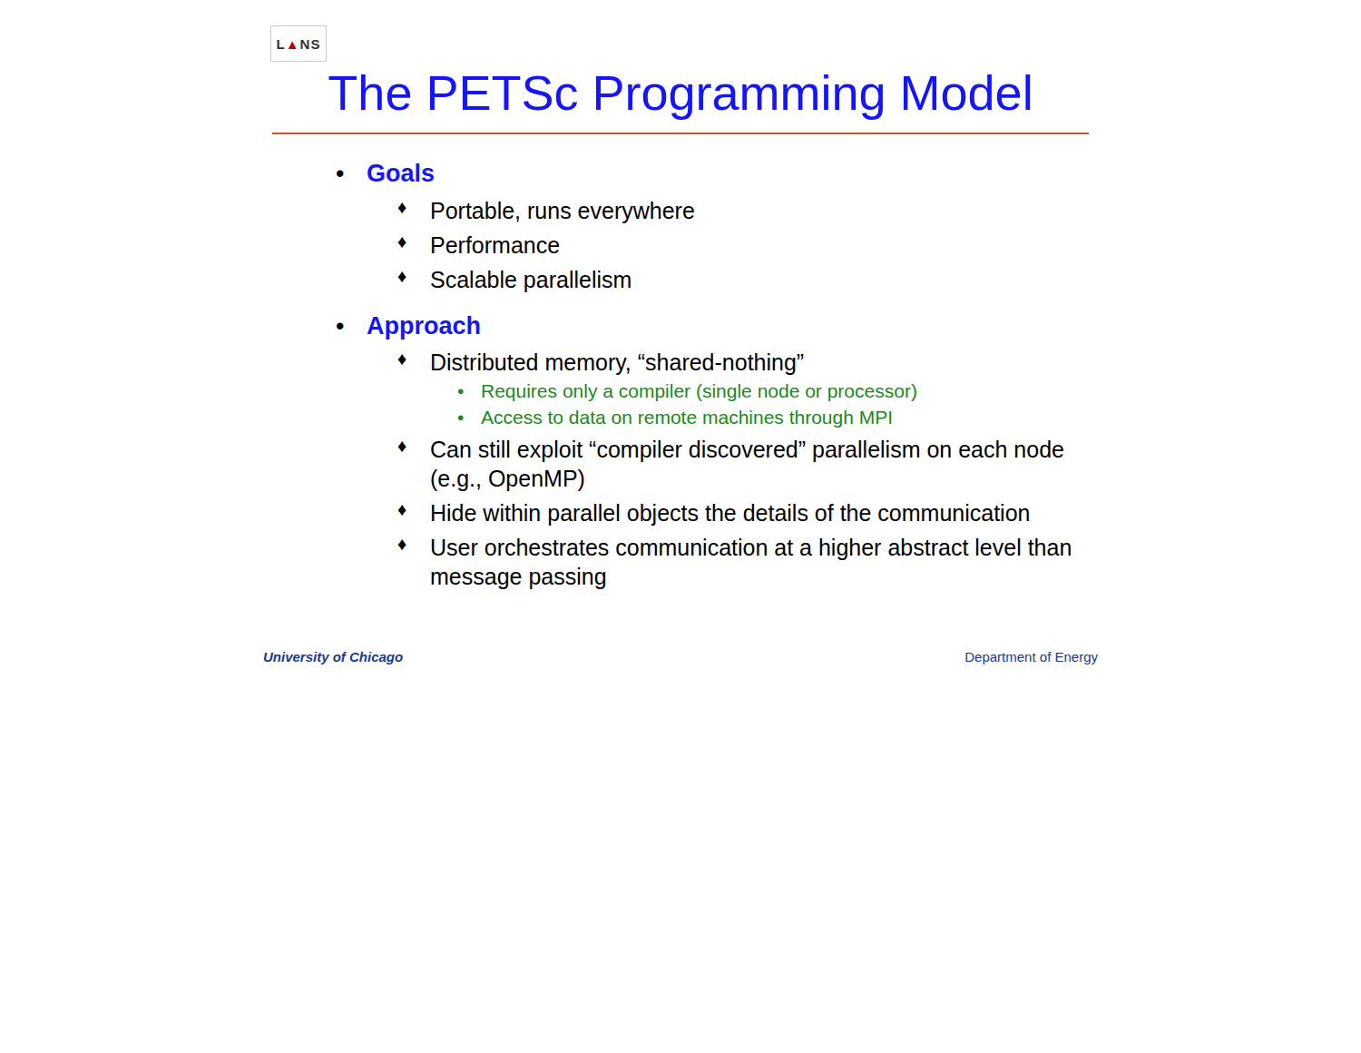L▲NS
The PETSc Programming Model
Goals
Portable, runs everywhere
Performance
Scalable parallelism
Approach
Distributed memory, “shared-nothing”
Requires only a compiler (single node or processor)
Access to data on remote machines through MPI
Can still exploit “compiler discovered” parallelism on each node (e.g., OpenMP)
Hide within parallel objects the details of the communication
User orchestrates communication at a higher abstract level than message passing
University of Chicago Department of Energy